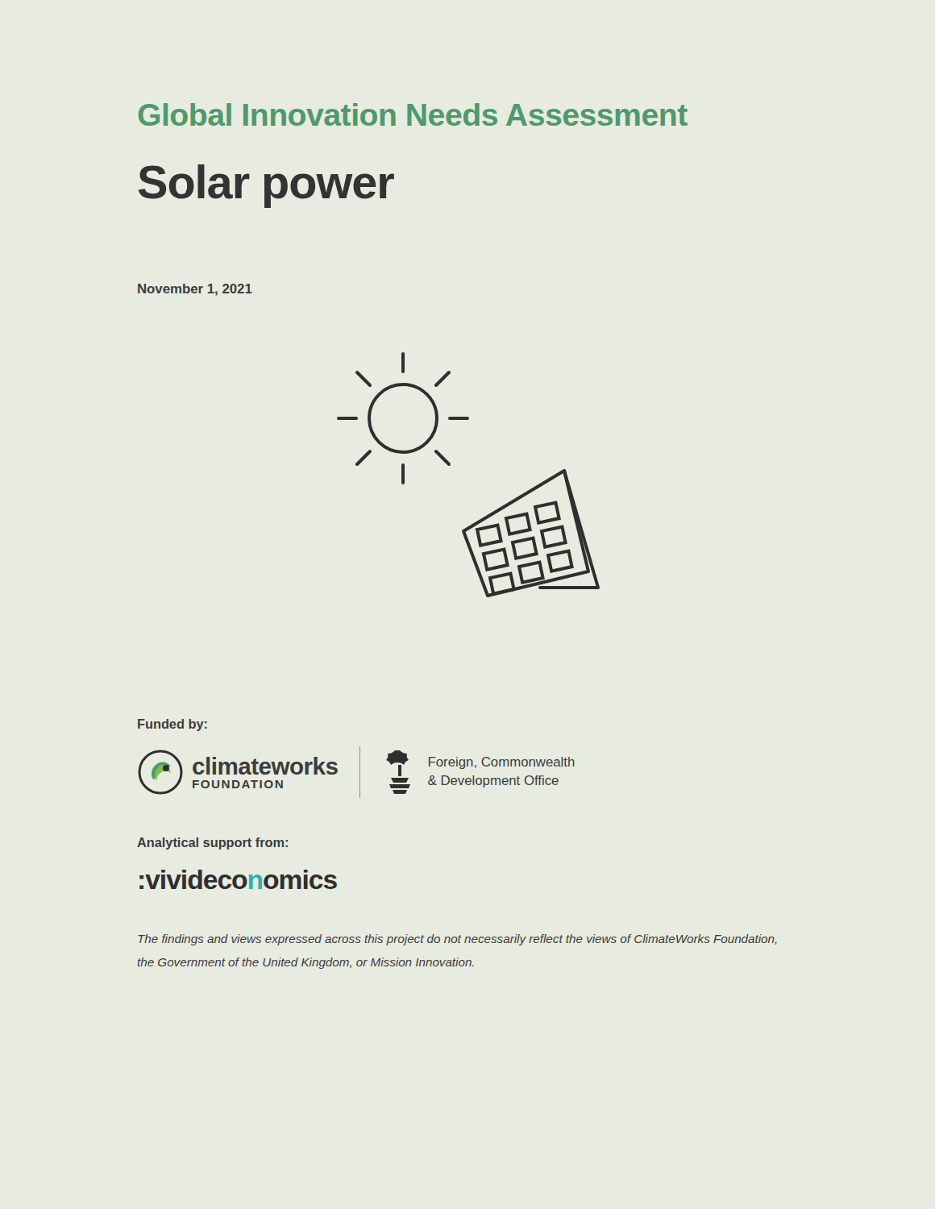Global Innovation Needs Assessment
Solar power
November 1, 2021
Funded by:
climateworks FOUNDATION
Foreign, Commonwealth
& Development Office
Analytical support from:
: vivid eco nomics
The findings and views expressed across this project do not necessarily reflect the views of ClimateWorks Foundation, the Government of the United Kingdom, or Mission Innovation.